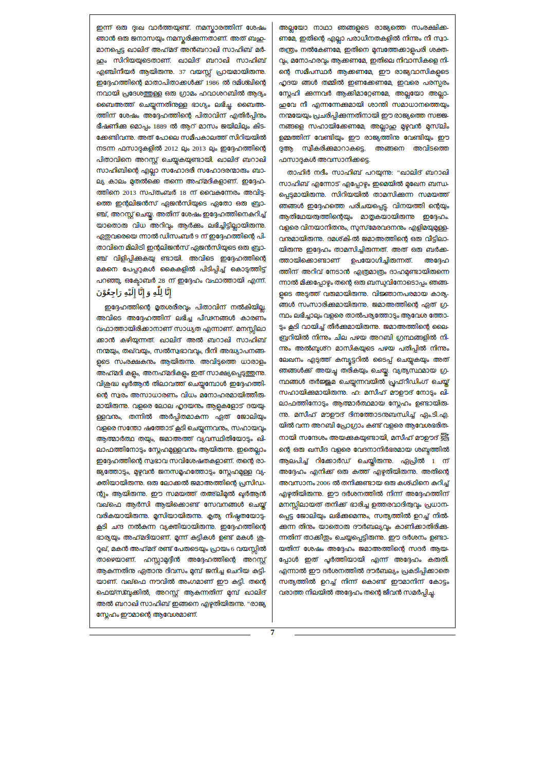ഇന്ന് ഒരു ദുഃഖ വാർത്തയുണ്ട്. നമസ്കാരത്തിന് ശേഷം ഞാൻ ഒരു ജനാസയും നമസ്കരിക്കുന്നതാണ്. അത് ബഹുമാനപ്പെട്ട ഖാലിദ് അഹ്‌മദ് അൻബറാഖി സാഹിബ് മർഹൂം സിറിയയുടെതാണ്. ഖാലിദ് ബറാഖി സാഹിബ് എഞ്ചിനീയർ ആയിരുന്നു. 37 വയസ്സ് പ്രായമായിരുന്നു. ഇദ്ദേഹത്തിന്റെ മാതാപിതാക്കൾക്ക് 1986 ൽ ദമിശ്ഖിന്റെ നവായി പ്രദേശത്തുള്ള ഒരു ഗ്രാമം ഹവാശറബിൽ ആദ്യം ബൈഅത്ത് ചെയ്യുന്നതിനുള്ള ഭാഗ്യം ലഭിച്ചു. ബൈഅത്തിന് ശേഷം അദ്ദേഹത്തിന്റെ പിതാവിന് എതിർപ്പിനും ഭീഷണിക്കു മൊപ്പം 1889 ൽ ആറ് മാസം ജയിലിലും കിടക്കേണ്ടിവന്നു. അത് പോലെ സമീപകാലത്ത് സിറിയയിൽ നടന്ന ഫസാദുകളിൽ 2012 ലും 2013 ലും ഇദ്ദേഹത്തിന്റെ പിതാവിനെ അറസ്റ്റ് ചെയ്യുകയുണ്ടായി. ഖാലിദ് ബറാഖി സാഹിബിന്റെ എല്ലാ സഹോദരീ സഹോദരന്മാരും ബാല്യ കാലം മുതൽക്കെ തന്നെ അഹ്‌മദികളാണ്. ഇദ്ദേഹത്തിനെ 2013 സപ്‌തംബർ 18 ന് വൈകുന്നേരം അവിടുത്തെ ഇന്റലിജൻസ് ഏജൻസിയുടെ ഏതോ ഒരു ബ്രാഞ്ച്, അറസ്റ്റ് ചെയ്തു. അതിന് ശേഷം ഇദ്ദേഹത്തിനെകുറിച്ച് യാതൊരു വിധ അറിവും ആർക്കും ലഭിച്ചിട്ടില്ലായിരുന്നു. ഏതുവരെയെ ന്നാൽ ഡിസംബർ 9 ന് ഇദ്ദേഹത്തിന്റെ പിതാവിനെ മിലിട്രി ഇന്റലിജൻസ് ഏജൻസിയുടെ ഒരു ബ്രാഞ്ച് വിളിപ്പിക്കുകയു ണ്ടായി. അവിടെ ഇദ്ദേഹത്തിന്റെ മകനെ പേപ്പറുകൾ കൈകളിൽ പിടിപ്പിച്ച് കൊടുത്തിട്ട് പറഞ്ഞു, ഒക്ടോബർ 28 ന് ഇദ്ദേഹം വഫാത്തായി എന്ന്. إِنَّا لِلّٰهِ وَ إِنَّا إِلَيْهِ رَاجِعُوْنَ
ഇദ്ദേഹത്തിന്റെ മൃതശരീരവും പിതാവിന് നൽകിയില്ല. അവിടെ അദ്ദേഹത്തിന് ലഭിച്ച പീഢനങ്ങൾ കാരണം വഫാത്തായിരിക്കാനാണ് സാധ്യത എന്നാണ്. മനസ്സിലാ ക്കാൻ കഴിയുന്നത്. ഖാലിദ് അൽ ബറാഖി സാഹിബ് നന്മയും, തഖ്‌വയും, സൽസ്വഭാവവും, ദീനി അദ്ധ്യാപനങ്ങളുടെ സംരക്ഷകനും ആയിരുന്നു. അവിടുത്തെ ധാരാളം അഹ്‌മദി കളും, അനഹ്‌മദികളും ഇത് സാക്ഷ്യപ്പെടുത്തുന്നു. വിശുദ്ധ ഖുർആൻ തിലാവത്ത് ചെയ്യുമ്പോൾ ഇദ്ദേഹത്തിന്റെ സ്വരം അസാധാരണം വിധം മനോഹരമായിത്തീരുമായിരുന്നു. വളരെ ലോല ഹൃദയനും ആളുകളോട് ദയയുള്ളവനും, തന്നിൽ അർപ്പിതമാകുന്ന ഏത് ജോലിയും വളരെ സന്തോ ഷത്തോട് കൂടി ചെയ്യുന്നവനും, സഹായവും ആത്മാർത്ഥ തയും, ജമാഅത്ത് വ്യവസ്ഥിതിയോടും ഖിലാഫത്തിനോടും സ്നേഹമുള്ളവനും ആയിരുന്നു. ഇതെല്ലാം ഇദ്ദേഹത്തിന്റെ സ്വഭാവ സവിശേഷതകളാണ്. തന്റെ രാജ്യത്തോടും, മുഴുവൻ ജനസമൂഹത്തോടും സ്നേഹമുള്ള വ്യക്തിയായിരുന്നു. ഒരു ലോക്കൽ ജമാഅത്തിന്റെ പ്രസിഡന്റും ആയിരുന്നു. ഈ സമയത്ത് തഅ്‌ലീമുൽ ഖുർആൻ വഖ്‌ഫെ ആർസി ആയിക്കൊണ്ട് സേവനങ്ങൾ ചെയ്ത് വരികയായിരുന്നു. മൂസിയായിരുന്നു. കൃത്യ നിഷ്ഠതയോടുകൂടി ചന്ദ നൽകുന്ന വ്യക്തിയായിരുന്നു. ഇദ്ദേഹത്തിന്റെ ഭാര്യയും അഹ്‌മദിയാണ്. മൂന്ന് കുട്ടികൾ ഉണ്ട് മകൾ ശുറൂഖ്, മകൻ അഹ്‌മദ് രണ്ട് പേരുടെയും പ്രായം 6 വയസ്സിൽ താഴെയാണ്. ഹസ്സാമുദ്ദീൻ അദ്ദേഹത്തിന്റെ അറസ്റ്റ് ആകുന്നതിനു ഏതാനു ദിവസം മുമ്പ് ജനിച്ച ചെറിയ കുട്ടിയാണ്. വഖ്‌ഫെ നൗവിൽ അംഗമാണ് ഈ കുട്ടി. തന്റെ ഫെയ്‌സ്ബുക്കിൽ, അറസ്റ്റ് ആകുന്നതിന് മുമ്പ് ഖാലിദ് അൽ ബറാഖി സാഹിബ് ഇങ്ങനെ എഴുതിയിരുന്നു. "രാജ്യ സ്നേഹം ഈമാന്റെ ആവേശമാണ്.
അല്ലയോ നാഥാ ഞങ്ങളുടെ രാജ്യത്തെ സംരക്ഷിക്കണമേ, ഇതിന്റെ എല്ലാ പരാധീനതകളിൽ നിന്നും നീ സ്വാതന്ത്രം നൽകേണമേ, ഇതിനെ മുമ്പത്തേക്കാളുപരി ശക്തവും, മനോഹരവും ആക്കണമേ, ഇതിലെ നിവാസികളെ നിന്റെ സമീപസ്ഥർ ആക്കണമേ, ഈ രാജ്യവാസികളുടെ ഹൃദയ ങ്ങൾ തമ്മിൽ ഇണക്കേണമേ, ഇവരെ പരസ്പരം സ്നേഹി ക്കുന്നവർ ആക്കിമാറ്റേണമേ, അല്ലയോ അല്ലാഹുവേ നീ എന്നന്നേക്കുമായി ശാന്തി സമാധാനത്തെയും നന്മയേയും പ്രചരിപ്പിക്കുന്നതിനായി ഈ രാജ്യത്തെ സജ്ജനങ്ങളെ സഹായിക്കേണമേ, അല്ലാഹു മുഴുവൻ മുസ്‌ലിം ഉമ്മത്തിന് വേണ്ടിയും ഈ രാജ്യത്തിനു വേണ്ടിയും ഈ ദുആ സ്വീകരിക്കുമാറാകട്ടെ. അങ്ങനെ അവിടത്തെ ഫസാദുകൾ അവസാനിക്കട്ടെ.
താഹിർ നദീം സാഹിബ് പറയുന്നു: "ഖാലിദ് ബറാഖി സാഹിബ് എന്നോട് എപ്പോഴും ഇമെയിൽ മുഖേന ബന്ധപ്പെടുമായിരുന്നു. സിറിയയിൽ താമസിക്കുന്ന സമയത്ത് ഞങ്ങൾ ഇദ്ദേഹത്തെ പരിചയപ്പെട്ടു. വിനയത്തി ന്റെയും ആതിഥേയത്വത്തിന്റെയും മാതൃകയായിരുന്നു ഇദ്ദേഹം. വളരെ വിനയാനിതനും, സുസ്‌മേരവദനനും എളിമയുമുള്ളവനുമായിരുന്നു. ദമശ്‌കി-ൽ ജമാഅത്തിന്റെ ഒരു വീട്ടിലായിരുന്നു ഇദ്ദേഹം താമസിച്ചിരുന്നത്. അത് ഒരു ബർക്കത്തായിക്കൊണ്ടാണ് ഉപയോഗിച്ചിരുന്നത്. അദ്ദേഹ ത്തിന് അറിവ് നേടാൻ എത്രമാത്രം ദാഹമുണ്ടായിരുന്നെ ന്നാൽ മിക്കപ്പോഴും തന്റെ ഒരു ബന്ധുവിനോടൊപ്പം ഞങ്ങളുടെ അടുത്ത് വരുമായിരുന്നു. വിജ്ഞാനപരമായ കാര്യങ്ങൾ സംസാരിക്കുമായിരുന്നു. ജമാഅത്തിന്റെ ഏത് ഗ്രന്ഥം ലഭിച്ചാലും വളരെ താൽപര്യത്തോടും ആവേശ ത്തോടും കൂടി വായിച്ച് തീർക്കുമായിരുന്നു. ജമാഅത്തിന്റെ ലൈബ്രറിയിൽ നിന്നും ചില പഴയ അറബി ഗ്രന്ഥങ്ങളിൽ നിന്നും അൽബുശ്‌റ മാസികയുടെ പഴയ പതിപ്പിൽ നിന്നും ലേഖനം എടുത്ത് കമ്പ്യൂട്ടറിൽ ടൈപ്പ് ചെയ്യുകയും അത് ഞങ്ങൾക്ക് അയച്ചു തരികയും ചെയ്തു. വ്യത്യസ്ഥമായ ഗ്രന്ഥങ്ങൾ തർജ്ജുമ ചെയ്യുന്നവയിൽ പ്രൂഫ്‌റീഡിംഗ് ചെയ്ത് സഹായിക്കുമായിരുന്നു. ഹ: മസീഹ് മൗഊദ് നോടും ഖിലാഫത്തിനോടും ആത്മാർത്ഥമായ സ്നേഹം ഉണ്ടായിരുന്നു. മസീഹ് മൗഊദ് ദിനത്തോടനുബന്ധിച്ച് ഏം.ടി.എ. യിൽ വന്ന അറബി പ്രോഗ്രാം കണ്ട് വളരെ ആവേശഭരിതനായി സന്ദേശം അയക്കുകയുണ്ടായി, മസീഹ് മൗഊദ് ﷺ ന്റെ ഒരു ഖസീദ വളരെ വേദനാനിർഭരമായ ശബ്ദത്തിൽ ആലപിച്ച് റിക്കോർഡ് ചെയ്തിരുന്നു. ഏപ്രിൽ 1 ന് അദ്ദേഹം എനിക്ക് ഒരു കത്ത് എഴുതിയിരുന്നു. അതിന്റെ അവസാനം 2006 ൽ തനിക്കുണ്ടായ ഒരു കശ്ഫിനെ കുറിച്ച് എഴുതിയിരുന്നു. ഈ ദർശനത്തിൽ നിന്ന് അദ്ദേഹത്തിന് മനസ്സിലായത് തനിക്ക് ഭാരിച്ച ഉത്തരവാദിത്വവും പ്രധാനപ്പെട്ട ജോലിയും ലഭിക്കുമെന്നും, സത്യത്തിൽ ഉറച്ച് നിൽക്കുന്ന തിനും യാതൊരു ദൗർബല്യവും കാണിക്കാതിരിക്കുന്നതിന് താക്കീതും ചെയ്യപ്പെട്ടിരുന്നു. ഈ ദർശനം ഉണ്ടായതിന് ശേഷം അദ്ദേഹം ജമാഅത്തിന്റെ സദർ ആയപ്പോൾ ഇത് പൂർത്തിയായി എന്ന് അദ്ദേഹം കരുതി. എന്നാൽ ഈ ദർശനത്തിൽ ദൗർബല്യം പ്രകടിപ്പിക്കാതെ സത്യത്തിൽ ഉറച്ച് നിന്ന് കൊണ്ട് ഈമാനിന് കോട്ടം വരാത്ത നിലയിൽ അദ്ദേഹം തന്റെ ജീവൻ സമർപ്പിച്ചു.
7